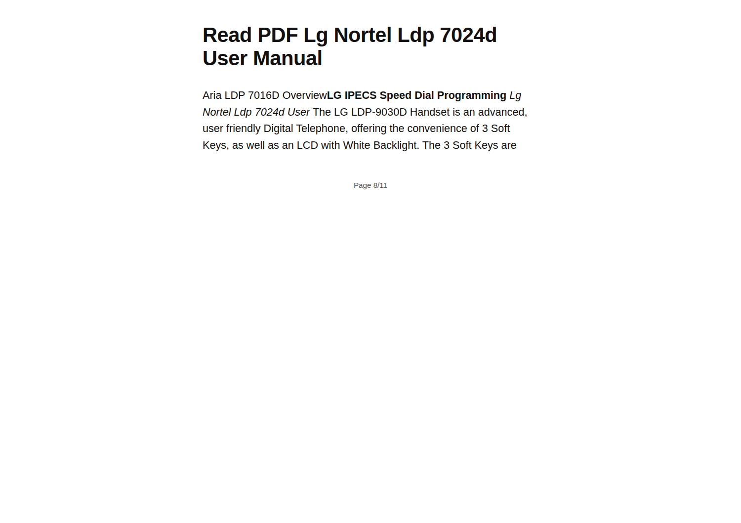Read PDF Lg Nortel Ldp 7024d User Manual
Aria LDP 7016D OverviewLG IPECS Speed Dial Programming Lg Nortel Ldp 7024d User The LG LDP-9030D Handset is an advanced, user friendly Digital Telephone, offering the convenience of 3 Soft Keys, as well as an LCD with White Backlight. The 3 Soft Keys are
Page 8/11